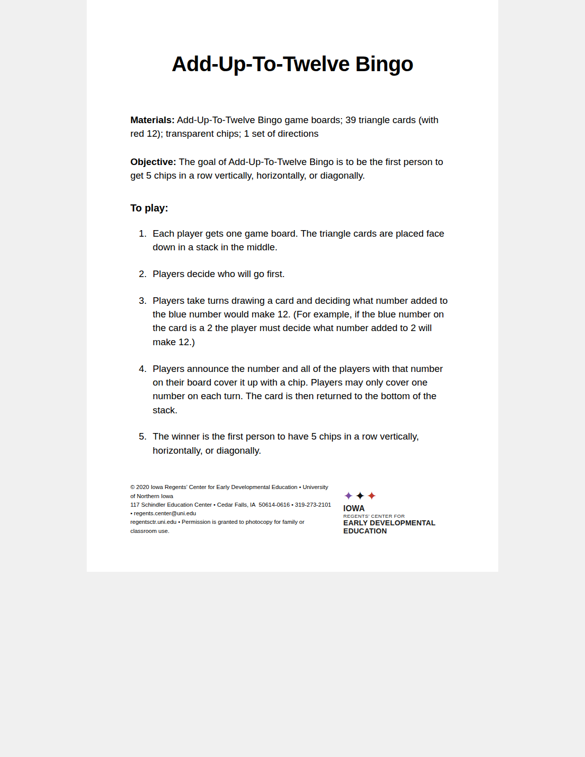Add-Up-To-Twelve Bingo
Materials: Add-Up-To-Twelve Bingo game boards; 39 triangle cards (with red 12); transparent chips; 1 set of directions
Objective: The goal of Add-Up-To-Twelve Bingo is to be the first person to get 5 chips in a row vertically, horizontally, or diagonally.
To play:
Each player gets one game board. The triangle cards are placed face down in a stack in the middle.
Players decide who will go first.
Players take turns drawing a card and deciding what number added to the blue number would make 12. (For example, if the blue number on the card is a 2 the player must decide what number added to 2 will make 12.)
Players announce the number and all of the players with that number on their board cover it up with a chip. Players may only cover one number on each turn. The card is then returned to the bottom of the stack.
The winner is the first person to have 5 chips in a row vertically, horizontally, or diagonally.
© 2020 Iowa Regents’ Center for Early Developmental Education • University of Northern Iowa
117 Schindler Education Center • Cedar Falls, IA 50614-0616 • 319-273-2101 • regents.center@uni.edu
regentsctr.uni.edu • Permission is granted to photocopy for family or classroom use.
✦✦✦
IOWA REGENTS’ CENTER FOR EARLY DEVELOPMENTAL EDUCATION